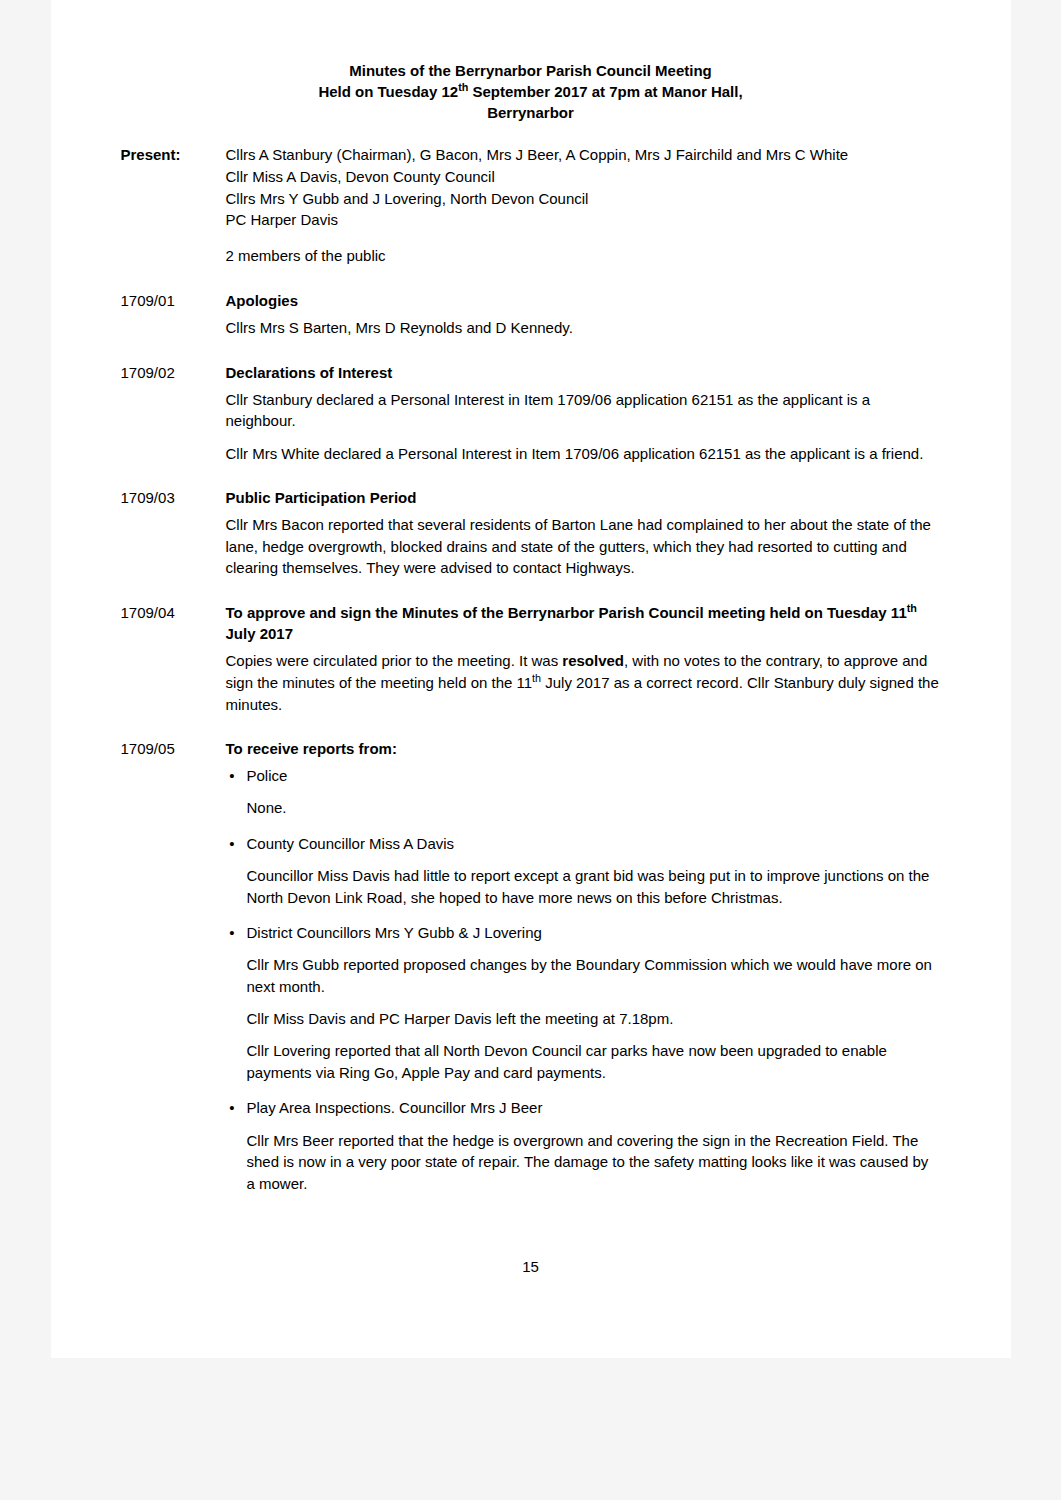Minutes of the Berrynarbor Parish Council Meeting
Held on Tuesday 12th September 2017 at 7pm at Manor Hall,
Berrynarbor
Present:
Cllrs A Stanbury (Chairman), G Bacon, Mrs J Beer, A Coppin, Mrs J Fairchild and Mrs C White
Cllr Miss A Davis, Devon County Council
Cllrs Mrs Y Gubb and J Lovering, North Devon Council
PC Harper Davis
2 members of the public
1709/01
Apologies
Cllrs Mrs S Barten, Mrs D Reynolds and D Kennedy.
1709/02
Declarations of Interest
Cllr Stanbury declared a Personal Interest in Item 1709/06 application 62151 as the applicant is a neighbour.
Cllr Mrs White declared a Personal Interest in Item 1709/06 application 62151 as the applicant is a friend.
1709/03
Public Participation Period
Cllr Mrs Bacon reported that several residents of Barton Lane had complained to her about the state of the lane, hedge overgrowth, blocked drains and state of the gutters, which they had resorted to cutting and clearing themselves. They were advised to contact Highways.
1709/04
To approve and sign the Minutes of the Berrynarbor Parish Council meeting held on Tuesday 11th July 2017
Copies were circulated prior to the meeting. It was resolved, with no votes to the contrary, to approve and sign the minutes of the meeting held on the 11th July 2017 as a correct record. Cllr Stanbury duly signed the minutes.
1709/05
To receive reports from:
Police
None.
County Councillor Miss A Davis
Councillor Miss Davis had little to report except a grant bid was being put in to improve junctions on the North Devon Link Road, she hoped to have more news on this before Christmas.
District Councillors Mrs Y Gubb & J Lovering
Cllr Mrs Gubb reported proposed changes by the Boundary Commission which we would have more on next month.
Cllr Miss Davis and PC Harper Davis left the meeting at 7.18pm.
Cllr Lovering reported that all North Devon Council car parks have now been upgraded to enable payments via Ring Go, Apple Pay and card payments.
Play Area Inspections. Councillor Mrs J Beer
Cllr Mrs Beer reported that the hedge is overgrown and covering the sign in the Recreation Field. The shed is now in a very poor state of repair. The damage to the safety matting looks like it was caused by a mower.
15